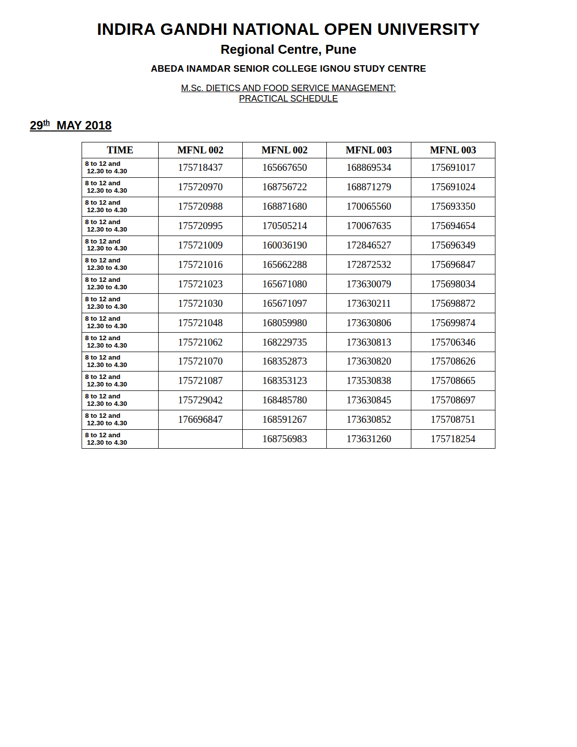INDIRA GANDHI NATIONAL OPEN UNIVERSITY
Regional Centre, Pune
ABEDA INAMDAR SENIOR COLLEGE IGNOU STUDY CENTRE
M.Sc. DIETICS AND FOOD SERVICE MANAGEMENT:
PRACTICAL SCHEDULE
29th MAY 2018
| TIME | MFNL 002 | MFNL 002 | MFNL 003 | MFNL 003 |
| --- | --- | --- | --- | --- |
| 8 to 12 and 12.30 to 4.30 | 175718437 | 165667650 | 168869534 | 175691017 |
| 8 to 12 and 12.30 to 4.30 | 175720970 | 168756722 | 168871279 | 175691024 |
| 8 to 12 and 12.30 to 4.30 | 175720988 | 168871680 | 170065560 | 175693350 |
| 8 to 12 and 12.30 to 4.30 | 175720995 | 170505214 | 170067635 | 175694654 |
| 8 to 12 and 12.30 to 4.30 | 175721009 | 160036190 | 172846527 | 175696349 |
| 8 to 12 and 12.30 to 4.30 | 175721016 | 165662288 | 172872532 | 175696847 |
| 8 to 12 and 12.30 to 4.30 | 175721023 | 165671080 | 173630079 | 175698034 |
| 8 to 12 and 12.30 to 4.30 | 175721030 | 165671097 | 173630211 | 175698872 |
| 8 to 12 and 12.30 to 4.30 | 175721048 | 168059980 | 173630806 | 175699874 |
| 8 to 12 and 12.30 to 4.30 | 175721062 | 168229735 | 173630813 | 175706346 |
| 8 to 12 and 12.30 to 4.30 | 175721070 | 168352873 | 173630820 | 175708626 |
| 8 to 12 and 12.30 to 4.30 | 175721087 | 168353123 | 173530838 | 175708665 |
| 8 to 12 and 12.30 to 4.30 | 175729042 | 168485780 | 173630845 | 175708697 |
| 8 to 12 and 12.30 to 4.30 | 176696847 | 168591267 | 173630852 | 175708751 |
| 8 to 12 and 12.30 to 4.30 | | 168756983 | 173631260 | 175718254 |